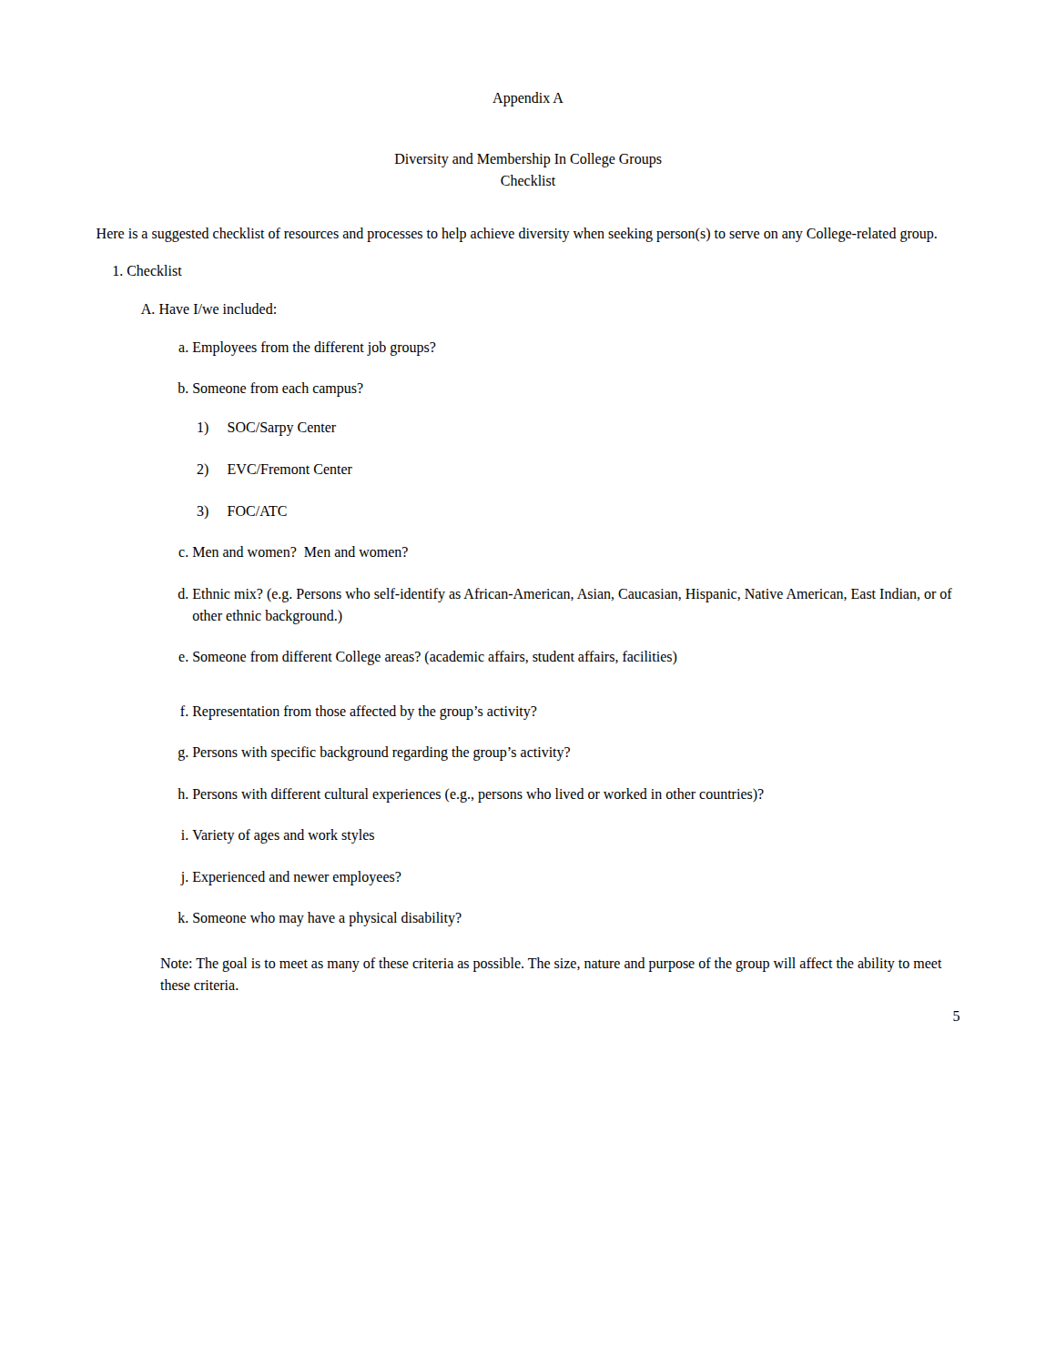Appendix A
Diversity and Membership In College Groups
Checklist
Here is a suggested checklist of resources and processes to help achieve diversity when seeking person(s) to serve on any College-related group.
Checklist
Have I/we included:
Employees from the different job groups?
Someone from each campus?
SOC/Sarpy Center
EVC/Fremont Center
FOC/ATC
Men and women? Men and women?
Ethnic mix? (e.g. Persons who self-identify as African-American, Asian, Caucasian, Hispanic, Native American, East Indian, or of other ethnic background.)
Someone from different College areas? (academic affairs, student affairs, facilities)
Representation from those affected by the group’s activity?
Persons with specific background regarding the group’s activity?
Persons with different cultural experiences (e.g., persons who lived or worked in other countries)?
Variety of ages and work styles
Experienced and newer employees?
Someone who may have a physical disability?
Note: The goal is to meet as many of these criteria as possible. The size, nature and purpose of the group will affect the ability to meet these criteria.
5